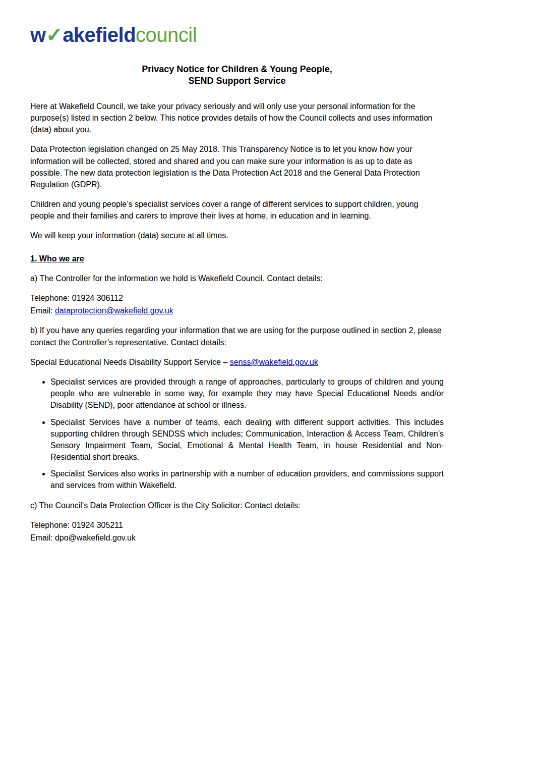w✓akefield council
Privacy Notice for Children & Young People,
SEND Support Service
Here at Wakefield Council, we take your privacy seriously and will only use your personal information for the purpose(s) listed in section 2 below. This notice provides details of how the Council collects and uses information (data) about you.
Data Protection legislation changed on 25 May 2018. This Transparency Notice is to let you know how your information will be collected, stored and shared and you can make sure your information is as up to date as possible. The new data protection legislation is the Data Protection Act 2018 and the General Data Protection Regulation (GDPR).
Children and young people’s specialist services cover a range of different services to support children, young people and their families and carers to improve their lives at home, in education and in learning.
We will keep your information (data) secure at all times.
1. Who we are
a) The Controller for the information we hold is Wakefield Council. Contact details:
Telephone: 01924 306112
Email: dataprotection@wakefield.gov.uk
b) If you have any queries regarding your information that we are using for the purpose outlined in section 2, please contact the Controller’s representative. Contact details:
Special Educational Needs Disability Support Service – senss@wakefield.gov.uk
Specialist services are provided through a range of approaches, particularly to groups of children and young people who are vulnerable in some way, for example they may have Special Educational Needs and/or Disability (SEND), poor attendance at school or illness.
Specialist Services have a number of teams, each dealing with different support activities. This includes supporting children through SENDSS which includes; Communication, Interaction & Access Team, Children’s Sensory Impairment Team, Social, Emotional & Mental Health Team, in house Residential and Non-Residential short breaks.
Specialist Services also works in partnership with a number of education providers, and commissions support and services from within Wakefield.
c) The Council’s Data Protection Officer is the City Solicitor: Contact details:
Telephone: 01924 305211
Email: dpo@wakefield.gov.uk